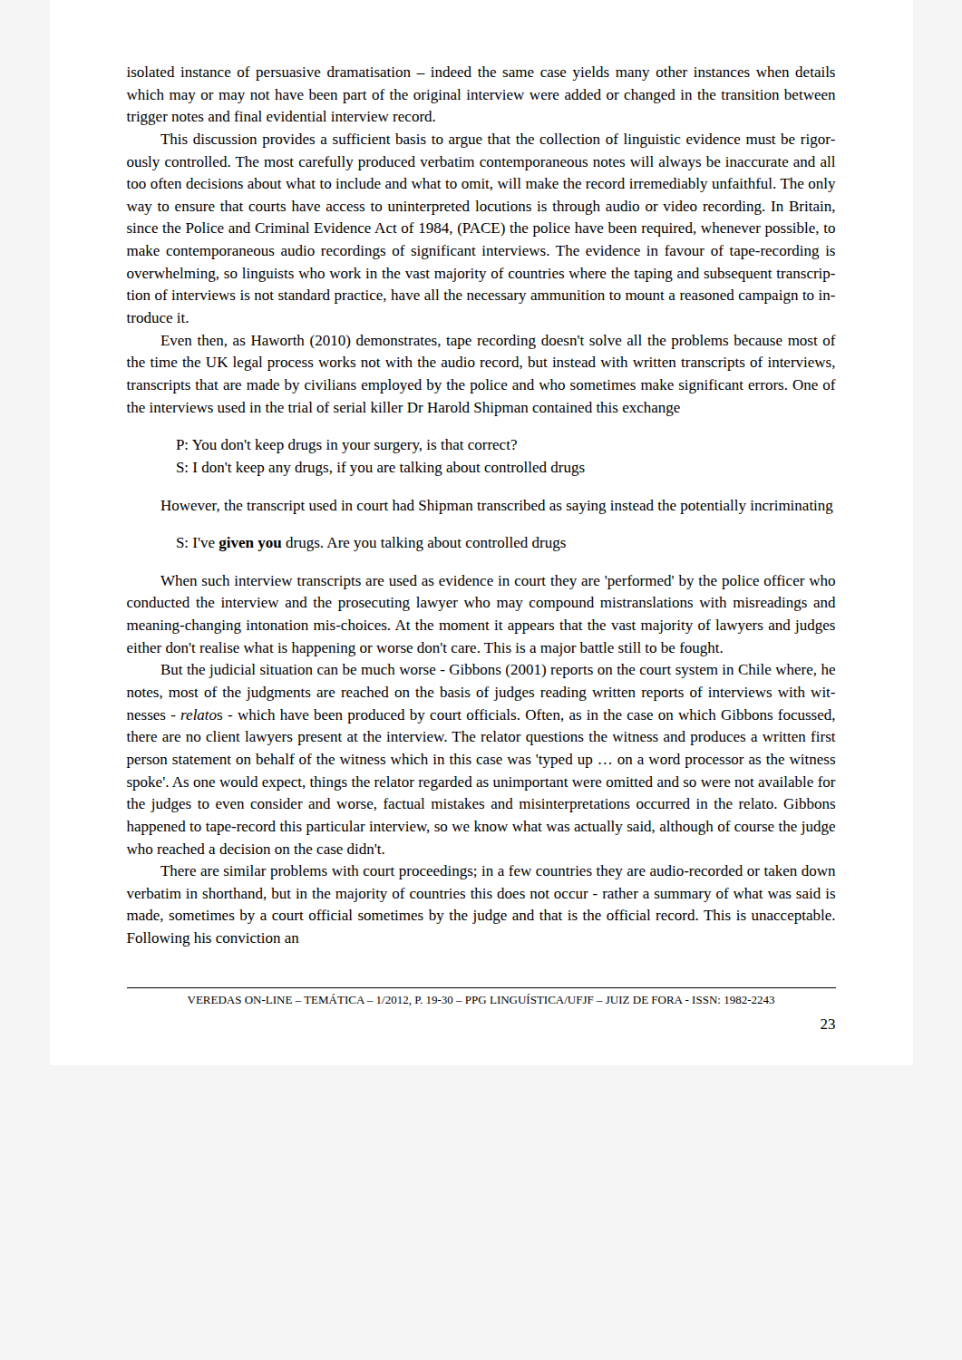isolated instance of persuasive dramatisation – indeed the same case yields many other instances when details which may or may not have been part of the original interview were added or changed in the transition between trigger notes and final evidential interview record.
This discussion provides a sufficient basis to argue that the collection of linguistic evidence must be rigorously controlled. The most carefully produced verbatim contemporaneous notes will always be inaccurate and all too often decisions about what to include and what to omit, will make the record irremediably unfaithful. The only way to ensure that courts have access to uninterpreted locutions is through audio or video recording. In Britain, since the Police and Criminal Evidence Act of 1984, (PACE) the police have been required, whenever possible, to make contemporaneous audio recordings of significant interviews. The evidence in favour of tape-recording is overwhelming, so linguists who work in the vast majority of countries where the taping and subsequent transcription of interviews is not standard practice, have all the necessary ammunition to mount a reasoned campaign to introduce it.
Even then, as Haworth (2010) demonstrates, tape recording doesn't solve all the problems because most of the time the UK legal process works not with the audio record, but instead with written transcripts of interviews, transcripts that are made by civilians employed by the police and who sometimes make significant errors. One of the interviews used in the trial of serial killer Dr Harold Shipman contained this exchange
P: You don't keep drugs in your surgery, is that correct?
S: I don't keep any drugs, if you are talking about controlled drugs
However, the transcript used in court had Shipman transcribed as saying instead the potentially incriminating
S: I've given you drugs. Are you talking about controlled drugs
When such interview transcripts are used as evidence in court they are 'performed' by the police officer who conducted the interview and the prosecuting lawyer who may compound mistranslations with misreadings and meaning-changing intonation mis-choices. At the moment it appears that the vast majority of lawyers and judges either don't realise what is happening or worse don't care. This is a major battle still to be fought.
But the judicial situation can be much worse - Gibbons (2001) reports on the court system in Chile where, he notes, most of the judgments are reached on the basis of judges reading written reports of interviews with witnesses - relatos - which have been produced by court officials. Often, as in the case on which Gibbons focussed, there are no client lawyers present at the interview. The relator questions the witness and produces a written first person statement on behalf of the witness which in this case was 'typed up … on a word processor as the witness spoke'. As one would expect, things the relator regarded as unimportant were omitted and so were not available for the judges to even consider and worse, factual mistakes and misinterpretations occurred in the relato. Gibbons happened to tape-record this particular interview, so we know what was actually said, although of course the judge who reached a decision on the case didn't.
There are similar problems with court proceedings; in a few countries they are audio-recorded or taken down verbatim in shorthand, but in the majority of countries this does not occur - rather a summary of what was said is made, sometimes by a court official sometimes by the judge and that is the official record. This is unacceptable. Following his conviction an
VEREDAS ON-LINE – TEMÁTICA – 1/2012, P. 19-30 – PPG LINGUÍSTICA/UFJF – JUIZ DE FORA - ISSN: 1982-2243
23